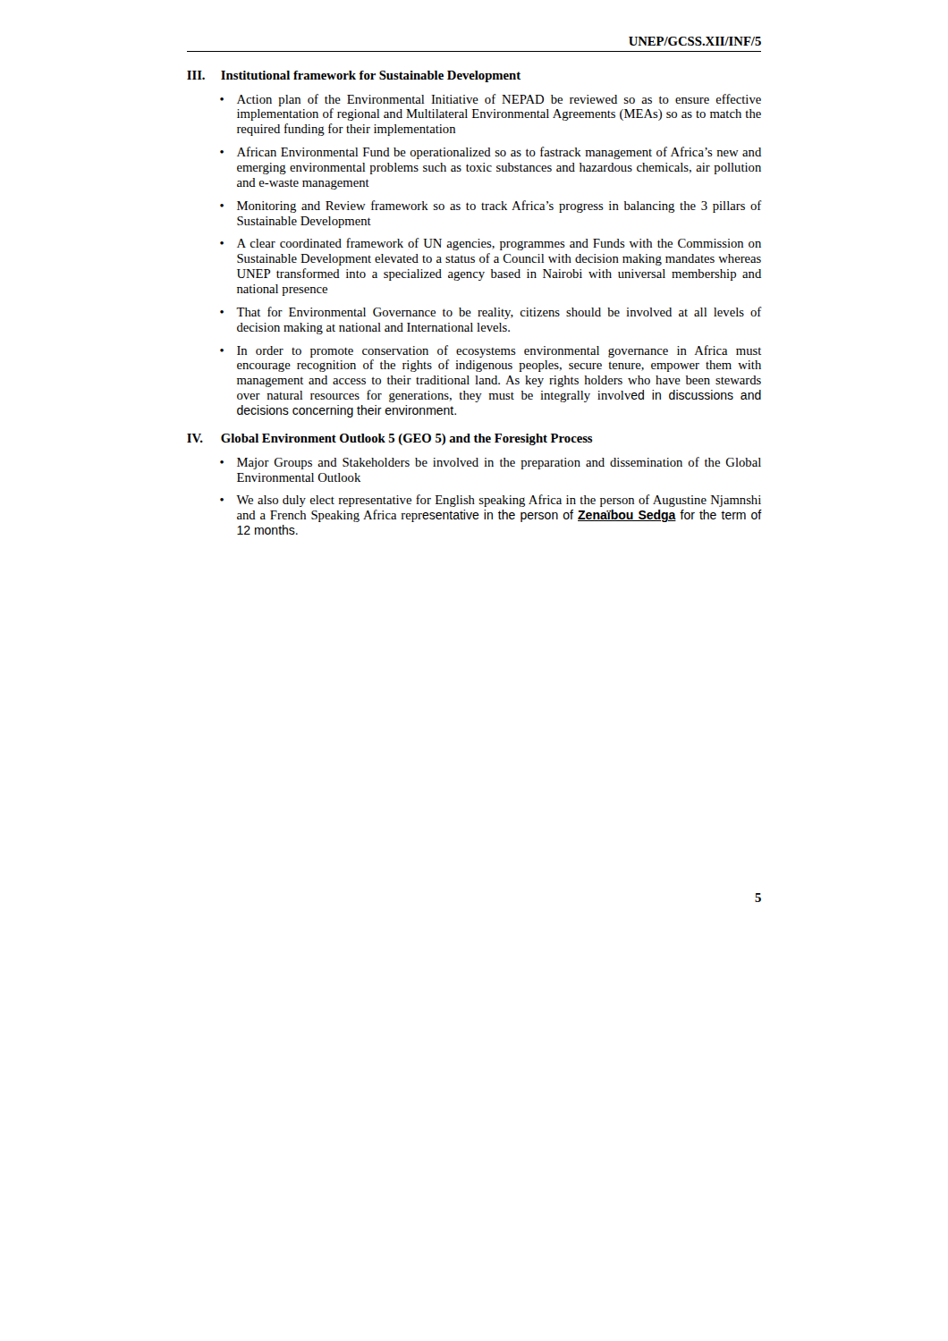UNEP/GCSS.XII/INF/5
III. Institutional framework for Sustainable Development
Action plan of the Environmental Initiative of NEPAD be reviewed so as to ensure effective implementation of regional and Multilateral Environmental Agreements (MEAs) so as to match the required funding for their implementation
African Environmental Fund be operationalized so as to fastrack management of Africa’s new and emerging environmental problems such as toxic substances and hazardous chemicals, air pollution and e-waste management
Monitoring and Review framework so as to track Africa’s progress in balancing the 3 pillars of Sustainable Development
A clear coordinated framework of UN agencies, programmes and Funds with the Commission on Sustainable Development elevated to a status of a Council with decision making mandates whereas UNEP transformed into a specialized agency based in Nairobi with universal membership and national presence
That for Environmental Governance to be reality, citizens should be involved at all levels of decision making at national and International levels.
In order to promote conservation of ecosystems environmental governance in Africa must encourage recognition of the rights of indigenous peoples, secure tenure, empower them with management and access to their traditional land. As key rights holders who have been stewards over natural resources for generations, they must be integrally involved in discussions and decisions concerning their environment.
IV. Global Environment Outlook 5 (GEO 5) and the Foresight Process
Major Groups and Stakeholders be involved in the preparation and dissemination of the Global Environmental Outlook
We also duly elect representative for English speaking Africa in the person of Augustine Njamnshi and a French Speaking Africa representative in the person of Zenaïbou Sedga for the term of 12 months.
5